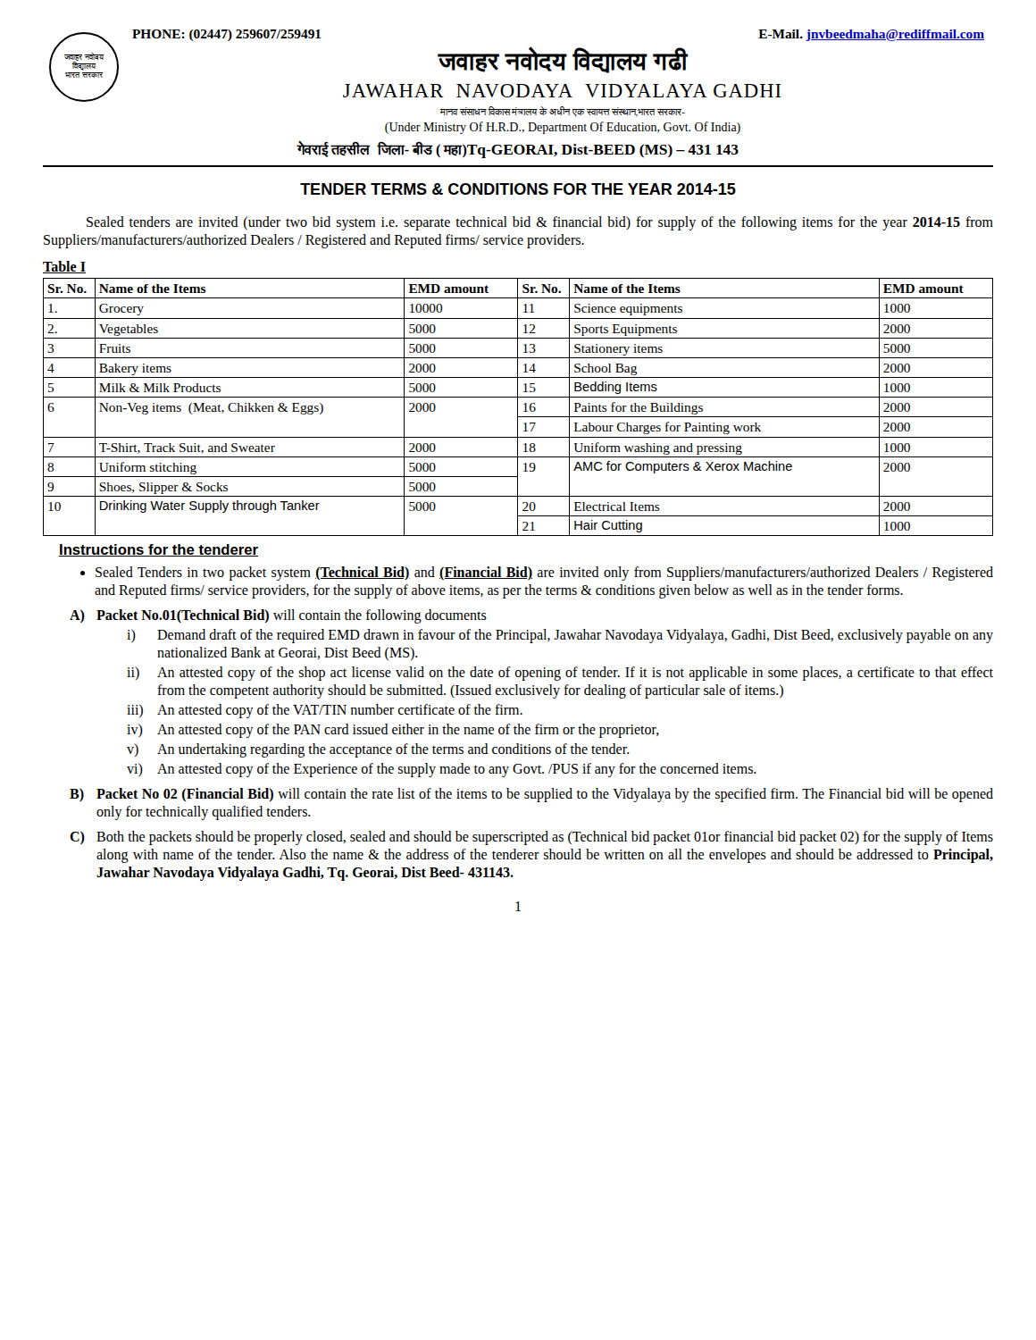जवाहर नवोदय
विद्यालय
भारत सरकार
PHONE: (02447) 259607/259491 E-Mail. jnvbeedmaha@rediffmail.com
जवाहर नवोदय विद्यालय गढी
JAWAHAR NAVODAYA VIDYALAYA GADHI
मानव संसाधन विकास मंत्रालय के अधीन एक स्वायत्त संस्थान,भारत सरकार-
(Under Ministry Of H.R.D., Department Of Education, Govt. Of India)
गेवराई तहसील जिला- बीड ( महा) Tq-GEORAI, Dist-BEED (MS) – 431 143
TENDER TERMS & CONDITIONS FOR THE YEAR 2014-15
Sealed tenders are invited (under two bid system i.e. separate technical bid & financial bid) for supply of the following items for the year 2014-15 from Suppliers/manufacturers/authorized Dealers / Registered and Reputed firms/ service providers.
Table I
| Sr. No. | Name of the Items | EMD amount | Sr. No. | Name of the Items | EMD amount |
| --- | --- | --- | --- | --- | --- |
| 1. | Grocery | 10000 | 11 | Science equipments | 1000 |
| 2. | Vegetables | 5000 | 12 | Sports Equipments | 2000 |
| 3 | Fruits | 5000 | 13 | Stationery items | 5000 |
| 4 | Bakery items | 2000 | 14 | School Bag | 2000 |
| 5 | Milk & Milk Products | 5000 | 15 | Bedding Items | 1000 |
| 6 | Non-Veg items (Meat, Chikken & Eggs) | 2000 | 16 | Paints for the Buildings | 2000 |
| 17 | Labour Charges for Painting work | 2000 |
| 7 | T-Shirt, Track Suit, and Sweater | 2000 | 18 | Uniform washing and pressing | 1000 |
| 8 | Uniform stitching | 5000 | 19 | AMC for Computers & Xerox Machine | 2000 |
| 9 | Shoes, Slipper & Socks | 5000 |
| 10 | Drinking Water Supply through Tanker | 5000 | 20 | Electrical Items | 2000 |
| 21 | Hair Cutting | 1000 |
Instructions for the tenderer
Sealed Tenders in two packet system (Technical Bid) and (Financial Bid) are invited only from Suppliers/manufacturers/authorized Dealers / Registered and Reputed firms/ service providers, for the supply of above items, as per the terms & conditions given below as well as in the tender forms.
A) Packet No.01(Technical Bid) will contain the following documents
i) Demand draft of the required EMD drawn in favour of the Principal, Jawahar Navodaya Vidyalaya, Gadhi, Dist Beed, exclusively payable on any nationalized Bank at Georai, Dist Beed (MS).
ii) An attested copy of the shop act license valid on the date of opening of tender. If it is not applicable in some places, a certificate to that effect from the competent authority should be submitted. (Issued exclusively for dealing of particular sale of items.)
iii) An attested copy of the VAT/TIN number certificate of the firm.
iv) An attested copy of the PAN card issued either in the name of the firm or the proprietor,
v) An undertaking regarding the acceptance of the terms and conditions of the tender.
vi) An attested copy of the Experience of the supply made to any Govt. /PUS if any for the concerned items.
B) Packet No 02 (Financial Bid) will contain the rate list of the items to be supplied to the Vidyalaya by the specified firm. The Financial bid will be opened only for technically qualified tenders.
C) Both the packets should be properly closed, sealed and should be superscripted as (Technical bid packet 01or financial bid packet 02) for the supply of Items along with name of the tender. Also the name & the address of the tenderer should be written on all the envelopes and should be addressed to Principal, Jawahar Navodaya Vidyalaya Gadhi, Tq. Georai, Dist Beed- 431143.
1